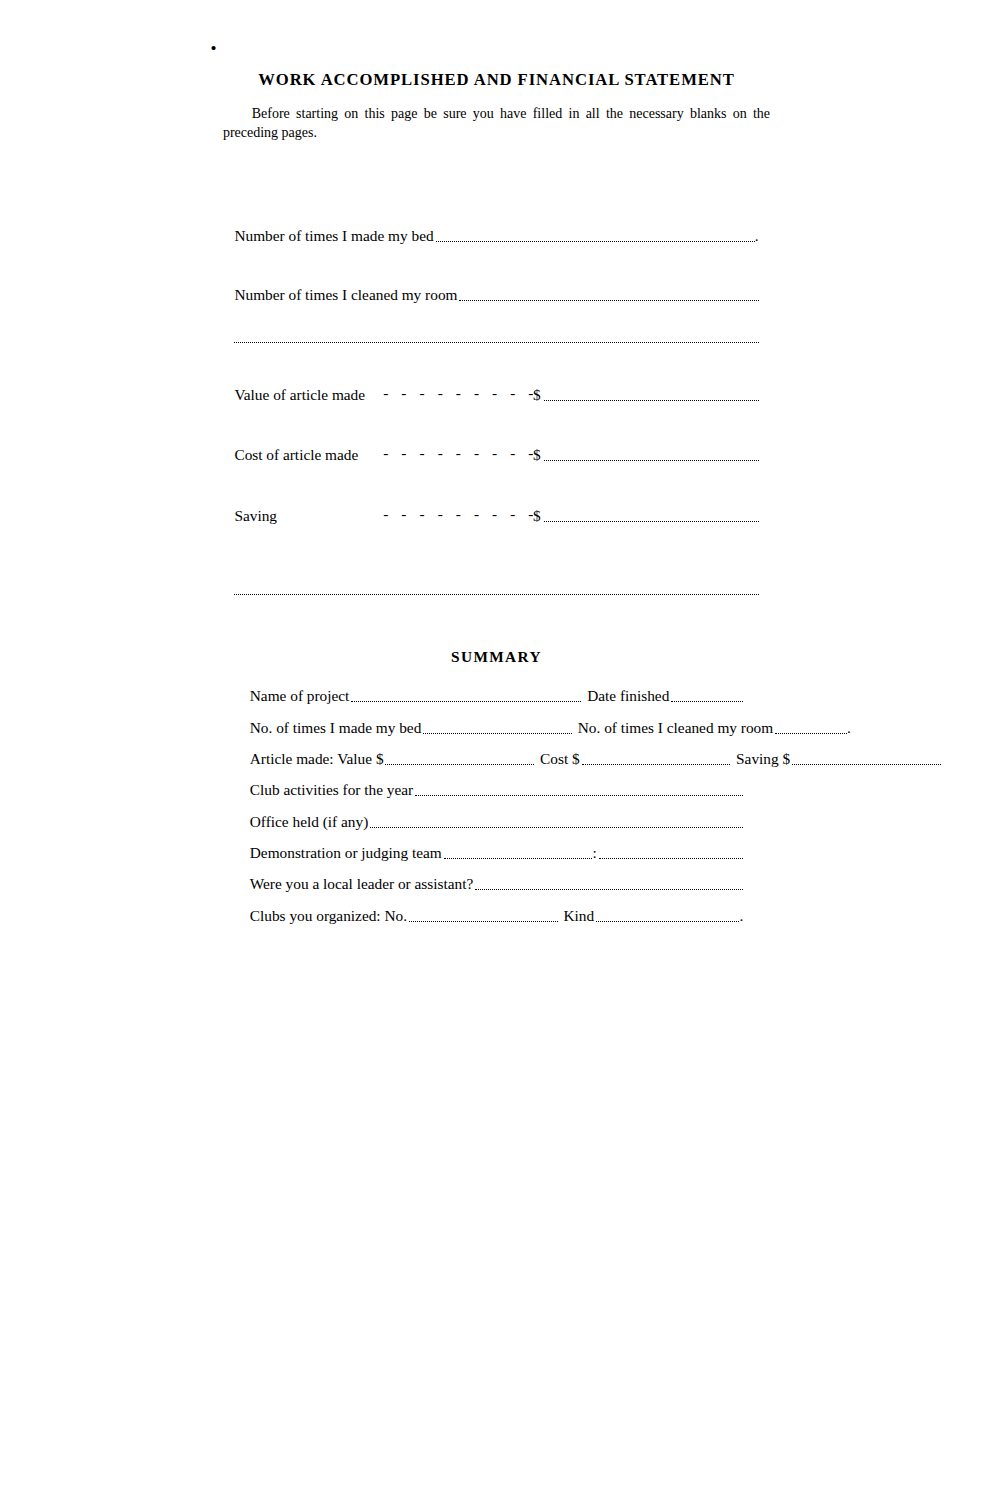•
Work Accomplished and Financial Statement
Before starting on this page be sure you have filled in all the necessary blanks on the preceding pages.
Number of times I made my bed .
Number of times I cleaned my room
Value of article made - - - - - - - - - - - $
Cost of article made - - - - - - - - - - - $
Saving - - - - - - - - - - - - - - $
Summary
Name of project Date finished
No. of times I made my bed No. of times I cleaned my room .
Article made: Value $ Cost $ Saving $
Club activities for the year
Office held (if any)
Demonstration or judging team :
Were you a local leader or assistant?
Clubs you organized: No. Kind .